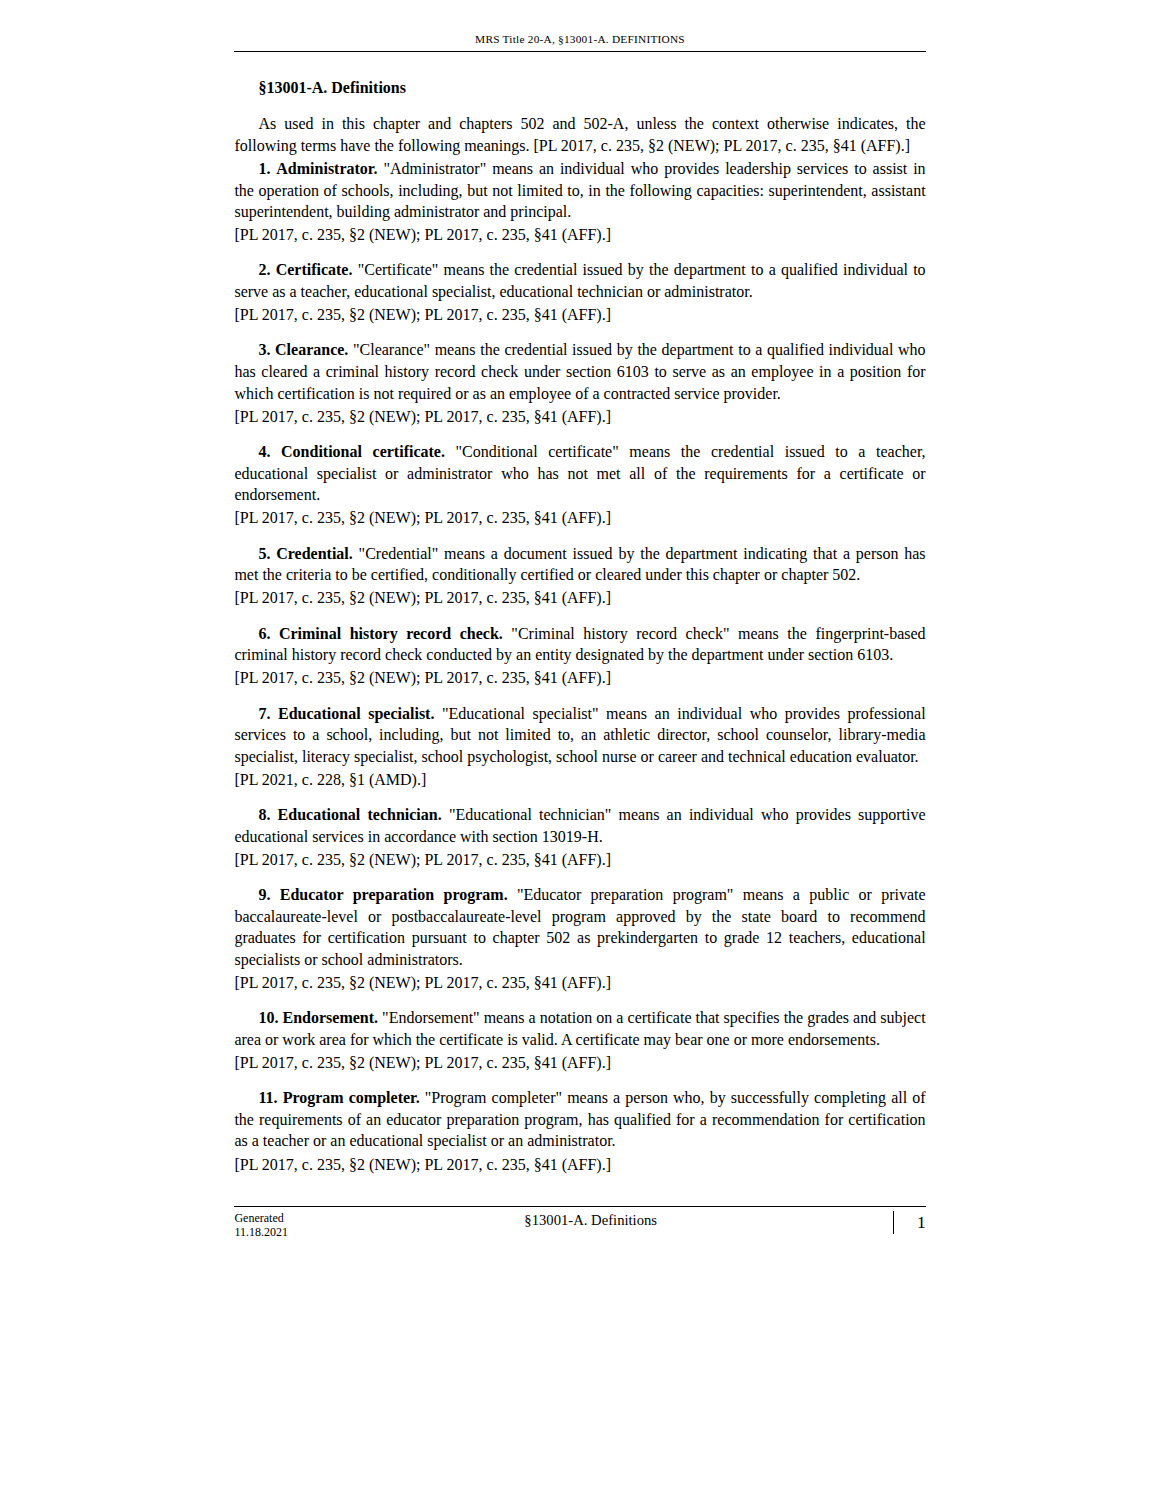MRS Title 20-A, §13001-A. DEFINITIONS
§13001-A. Definitions
As used in this chapter and chapters 502 and 502-A, unless the context otherwise indicates, the following terms have the following meanings. [PL 2017, c. 235, §2 (NEW); PL 2017, c. 235, §41 (AFF).]
1. Administrator. "Administrator" means an individual who provides leadership services to assist in the operation of schools, including, but not limited to, in the following capacities: superintendent, assistant superintendent, building administrator and principal.
[PL 2017, c. 235, §2 (NEW); PL 2017, c. 235, §41 (AFF).]
2. Certificate. "Certificate" means the credential issued by the department to a qualified individual to serve as a teacher, educational specialist, educational technician or administrator.
[PL 2017, c. 235, §2 (NEW); PL 2017, c. 235, §41 (AFF).]
3. Clearance. "Clearance" means the credential issued by the department to a qualified individual who has cleared a criminal history record check under section 6103 to serve as an employee in a position for which certification is not required or as an employee of a contracted service provider.
[PL 2017, c. 235, §2 (NEW); PL 2017, c. 235, §41 (AFF).]
4. Conditional certificate. "Conditional certificate" means the credential issued to a teacher, educational specialist or administrator who has not met all of the requirements for a certificate or endorsement.
[PL 2017, c. 235, §2 (NEW); PL 2017, c. 235, §41 (AFF).]
5. Credential. "Credential" means a document issued by the department indicating that a person has met the criteria to be certified, conditionally certified or cleared under this chapter or chapter 502.
[PL 2017, c. 235, §2 (NEW); PL 2017, c. 235, §41 (AFF).]
6. Criminal history record check. "Criminal history record check" means the fingerprint-based criminal history record check conducted by an entity designated by the department under section 6103.
[PL 2017, c. 235, §2 (NEW); PL 2017, c. 235, §41 (AFF).]
7. Educational specialist. "Educational specialist" means an individual who provides professional services to a school, including, but not limited to, an athletic director, school counselor, library-media specialist, literacy specialist, school psychologist, school nurse or career and technical education evaluator.
[PL 2021, c. 228, §1 (AMD).]
8. Educational technician. "Educational technician" means an individual who provides supportive educational services in accordance with section 13019-H.
[PL 2017, c. 235, §2 (NEW); PL 2017, c. 235, §41 (AFF).]
9. Educator preparation program. "Educator preparation program" means a public or private baccalaureate-level or postbaccalaureate-level program approved by the state board to recommend graduates for certification pursuant to chapter 502 as prekindergarten to grade 12 teachers, educational specialists or school administrators.
[PL 2017, c. 235, §2 (NEW); PL 2017, c. 235, §41 (AFF).]
10. Endorsement. "Endorsement" means a notation on a certificate that specifies the grades and subject area or work area for which the certificate is valid. A certificate may bear one or more endorsements.
[PL 2017, c. 235, §2 (NEW); PL 2017, c. 235, §41 (AFF).]
11. Program completer. "Program completer" means a person who, by successfully completing all of the requirements of an educator preparation program, has qualified for a recommendation for certification as a teacher or an educational specialist or an administrator.
[PL 2017, c. 235, §2 (NEW); PL 2017, c. 235, §41 (AFF).]
Generated
11.18.2021
§13001-A. Definitions
1